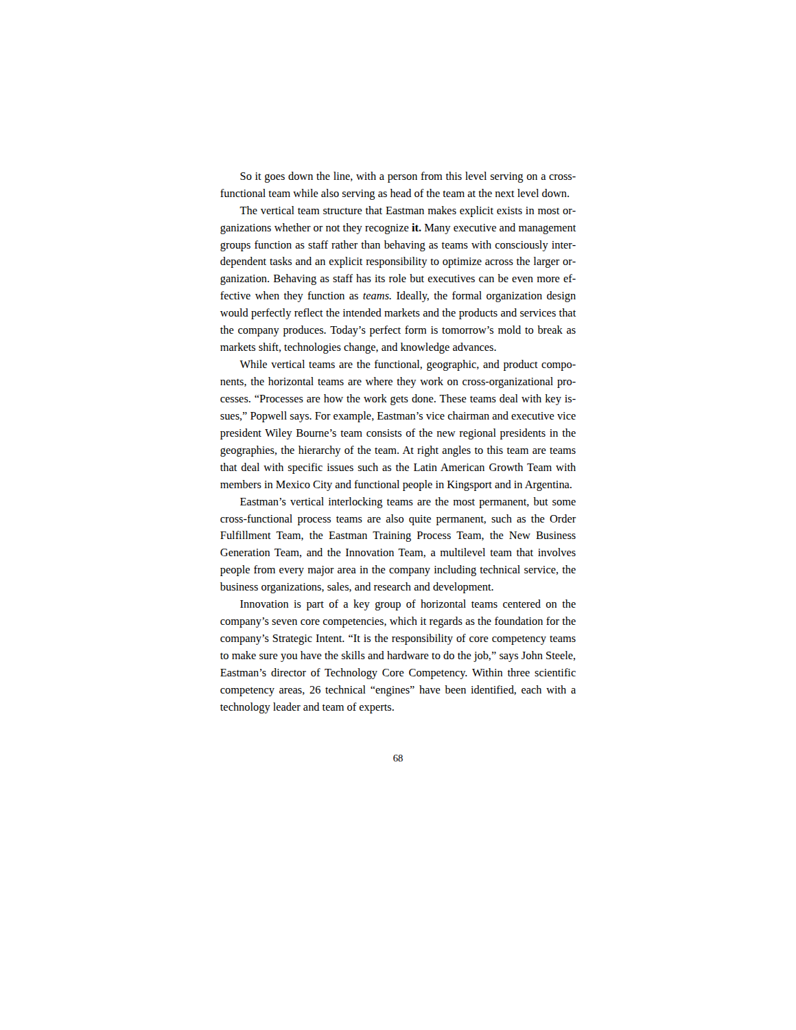So it goes down the line, with a person from this level serving on a cross-functional team while also serving as head of the team at the next level down.
The vertical team structure that Eastman makes explicit exists in most organizations whether or not they recognize it. Many executive and management groups function as staff rather than behaving as teams with consciously interdependent tasks and an explicit responsibility to optimize across the larger organization. Behaving as staff has its role but executives can be even more effective when they function as teams. Ideally, the formal organization design would perfectly reflect the intended markets and the products and services that the company produces. Today’s perfect form is tomorrow’s mold to break as markets shift, technologies change, and knowledge advances.
While vertical teams are the functional, geographic, and product components, the horizontal teams are where they work on cross-organizational processes. “Processes are how the work gets done. These teams deal with key issues,” Popwell says. For example, Eastman’s vice chairman and executive vice president Wiley Bourne’s team consists of the new regional presidents in the geographies, the hierarchy of the team. At right angles to this team are teams that deal with specific issues such as the Latin American Growth Team with members in Mexico City and functional people in Kingsport and in Argentina.
Eastman’s vertical interlocking teams are the most permanent, but some cross-functional process teams are also quite permanent, such as the Order Fulfillment Team, the Eastman Training Process Team, the New Business Generation Team, and the Innovation Team, a multilevel team that involves people from every major area in the company including technical service, the business organizations, sales, and research and development.
Innovation is part of a key group of horizontal teams centered on the company’s seven core competencies, which it regards as the foundation for the company’s Strategic Intent. “It is the responsibility of core competency teams to make sure you have the skills and hardware to do the job,” says John Steele, Eastman’s director of Technology Core Competency. Within three scientific competency areas, 26 technical “engines” have been identified, each with a technology leader and team of experts.
68